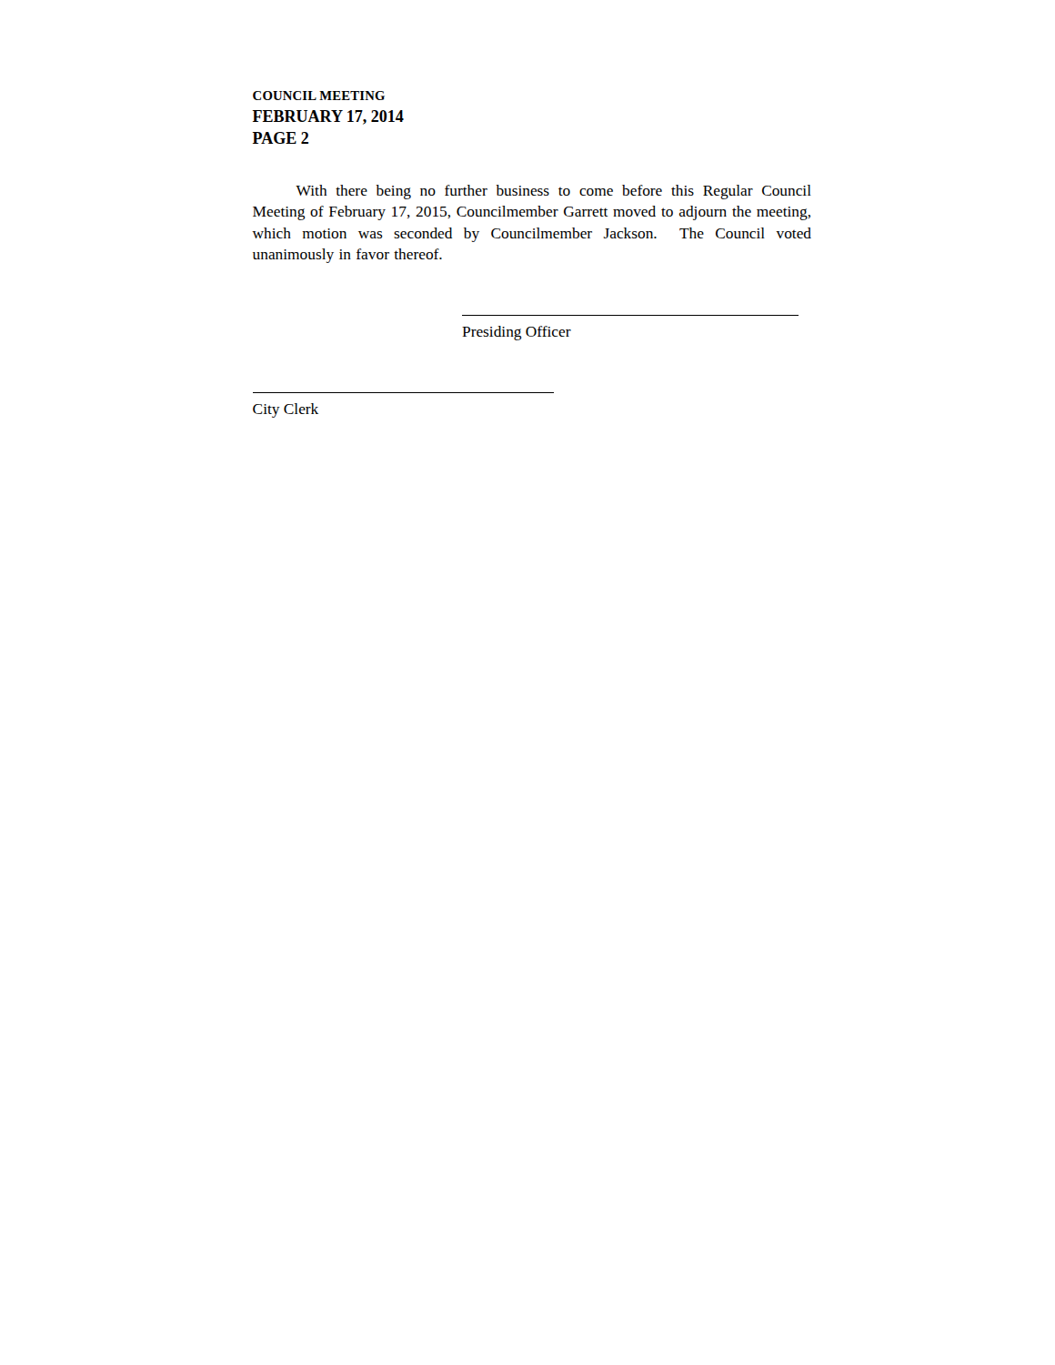COUNCIL MEETING
FEBRUARY 17, 2014
PAGE 2
With there being no further business to come before this Regular Council Meeting of February 17, 2015, Councilmember Garrett moved to adjourn the meeting, which motion was seconded by Councilmember Jackson. The Council voted unanimously in favor thereof.
Presiding Officer
City Clerk